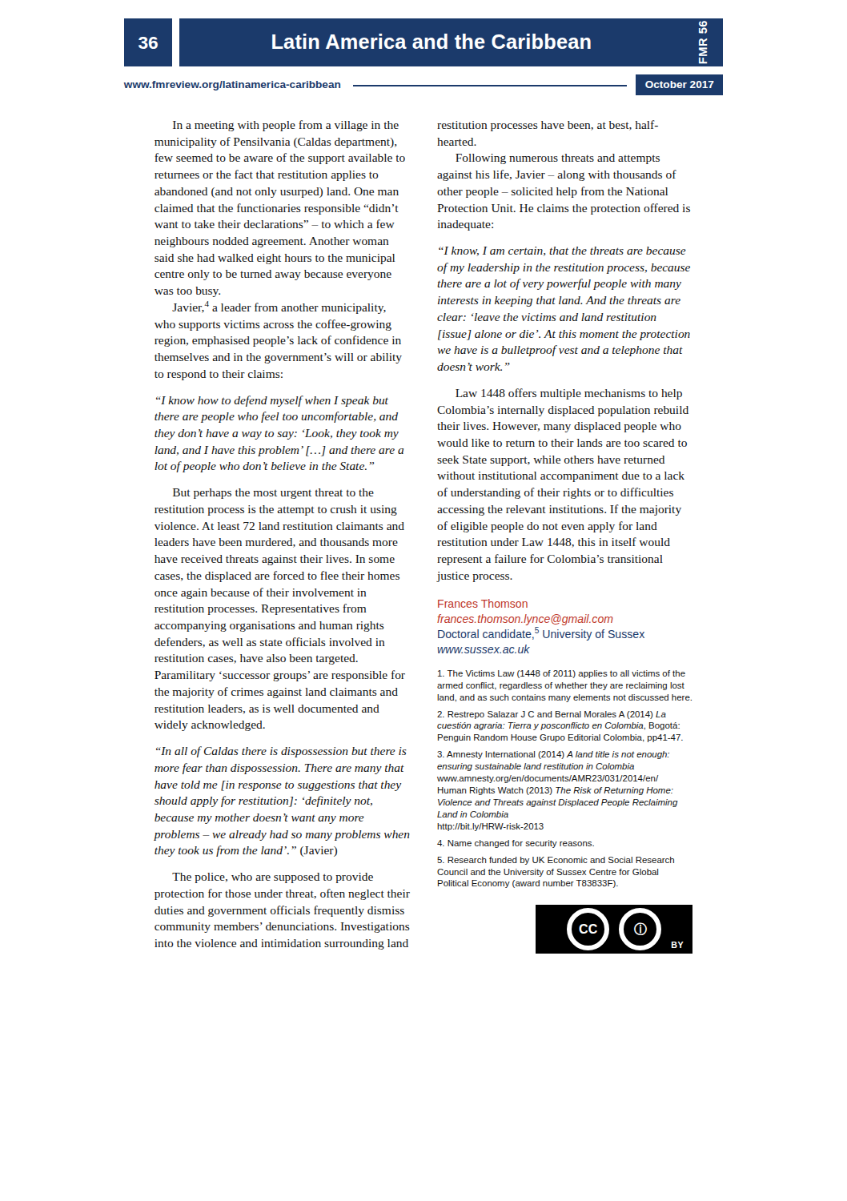36
Latin America and the Caribbean
FMR 56
www.fmreview.org/latinamerica-caribbean
October 2017
In a meeting with people from a village in the municipality of Pensilvania (Caldas department), few seemed to be aware of the support available to returnees or the fact that restitution applies to abandoned (and not only usurped) land. One man claimed that the functionaries responsible “didn’t want to take their declarations” – to which a few neighbours nodded agreement. Another woman said she had walked eight hours to the municipal centre only to be turned away because everyone was too busy.
Javier,4 a leader from another municipality, who supports victims across the coffee-growing region, emphasised people’s lack of confidence in themselves and in the government’s will or ability to respond to their claims:
“I know how to defend myself when I speak but there are people who feel too uncomfortable, and they don’t have a way to say: ‘Look, they took my land, and I have this problem’ […] and there are a lot of people who don’t believe in the State.”
But perhaps the most urgent threat to the restitution process is the attempt to crush it using violence. At least 72 land restitution claimants and leaders have been murdered, and thousands more have received threats against their lives. In some cases, the displaced are forced to flee their homes once again because of their involvement in restitution processes. Representatives from accompanying organisations and human rights defenders, as well as state officials involved in restitution cases, have also been targeted. Paramilitary ‘successor groups’ are responsible for the majority of crimes against land claimants and restitution leaders, as is well documented and widely acknowledged.
“In all of Caldas there is dispossession but there is more fear than dispossession. There are many that have told me [in response to suggestions that they should apply for restitution]: ‘definitely not, because my mother doesn’t want any more problems – we already had so many problems when they took us from the land’.” (Javier)
The police, who are supposed to provide protection for those under threat, often neglect their duties and government officials frequently dismiss community members’ denunciations. Investigations into the violence and intimidation surrounding land restitution processes have been, at best, half-hearted.
Following numerous threats and attempts against his life, Javier – along with thousands of other people – solicited help from the National Protection Unit. He claims the protection offered is inadequate:
“I know, I am certain, that the threats are because of my leadership in the restitution process, because there are a lot of very powerful people with many interests in keeping that land. And the threats are clear: ‘leave the victims and land restitution [issue] alone or die’. At this moment the protection we have is a bulletproof vest and a telephone that doesn’t work.”
Law 1448 offers multiple mechanisms to help Colombia’s internally displaced population rebuild their lives. However, many displaced people who would like to return to their lands are too scared to seek State support, while others have returned without institutional accompaniment due to a lack of understanding of their rights or to difficulties accessing the relevant institutions. If the majority of eligible people do not even apply for land restitution under Law 1448, this in itself would represent a failure for Colombia’s transitional justice process.
Frances Thomson
frances.thomson.lynce@gmail.com
Doctoral candidate,5 University of Sussex
www.sussex.ac.uk
1. The Victims Law (1448 of 2011) applies to all victims of the armed conflict, regardless of whether they are reclaiming lost land, and as such contains many elements not discussed here.
2. Restrepo Salazar J C and Bernal Morales A (2014) La cuestión agraria: Tierra y posconflicto en Colombia, Bogotá: Penguin Random House Grupo Editorial Colombia, pp41-47.
3. Amnesty International (2014) A land title is not enough: ensuring sustainable land restitution in Colombia
www.amnesty.org/en/documents/AMR23/031/2014/en/
Human Rights Watch (2013) The Risk of Returning Home: Violence and Threats against Displaced People Reclaiming Land in Colombia
http://bit.ly/HRW-risk-2013
4. Name changed for security reasons.
5. Research funded by UK Economic and Social Research Council and the University of Sussex Centre for Global Political Economy (award number T83833F).
CC
ⓘ
BY